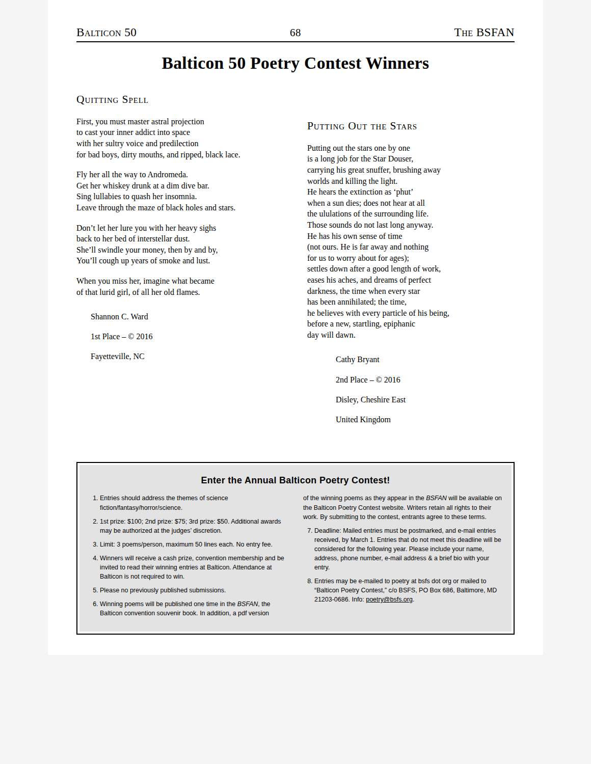Balticon 50 68 The BSFAN
Balticon 50 Poetry Contest Winners
Quitting Spell
First, you must master astral projection
to cast your inner addict into space
with her sultry voice and predilection
for bad boys, dirty mouths, and ripped, black lace.
Fly her all the way to Andromeda.
Get her whiskey drunk at a dim dive bar.
Sing lullabies to quash her insomnia.
Leave through the maze of black holes and stars.
Don’t let her lure you with her heavy sighs
back to her bed of interstellar dust.
She’ll swindle your money, then by and by,
You’ll cough up years of smoke and lust.
When you miss her, imagine what became
of that lurid girl, of all her old flames.
Shannon C. Ward
1st Place – © 2016
Fayetteville, NC
Putting Out the Stars
Putting out the stars one by one
is a long job for the Star Douser,
carrying his great snuffer, brushing away
worlds and killing the light.
He hears the extinction as ‘phut’
when a sun dies; does not hear at all
the ululations of the surrounding life.
Those sounds do not last long anyway.
He has his own sense of time
(not ours. He is far away and nothing
for us to worry about for ages);
settles down after a good length of work,
eases his aches, and dreams of perfect
darkness, the time when every star
has been annihilated; the time,
he believes with every particle of his being,
before a new, startling, epiphanic
day will dawn.
Cathy Bryant
2nd Place – © 2016
Disley, Cheshire East
United Kingdom
Enter the Annual Balticon Poetry Contest!
Entries should address the themes of science fiction/fantasy/horror/science.
1st prize: $100; 2nd prize: $75; 3rd prize: $50. Additional awards may be authorized at the judges’ discretion.
Limit: 3 poems/person, maximum 50 lines each. No entry fee.
Winners will receive a cash prize, convention membership and be invited to read their winning entries at Balticon. Attendance at Balticon is not required to win.
Please no previously published submissions.
Winning poems will be published one time in the BSFAN, the Balticon convention souvenir book. In addition, a pdf version
of the winning poems as they appear in the BSFAN will be available on the Balticon Poetry Contest website. Writers retain all rights to their work. By submitting to the contest, entrants agree to these terms.
Deadline: Mailed entries must be postmarked, and e-mail entries received, by March 1. Entries that do not meet this deadline will be considered for the following year. Please include your name, address, phone number, e-mail address & a brief bio with your entry.
Entries may be e-mailed to poetry at bsfs dot org or mailed to “Balticon Poetry Contest,” c/o BSFS, PO Box 686, Baltimore, MD 21203-0686. Info: poetry@bsfs.org.